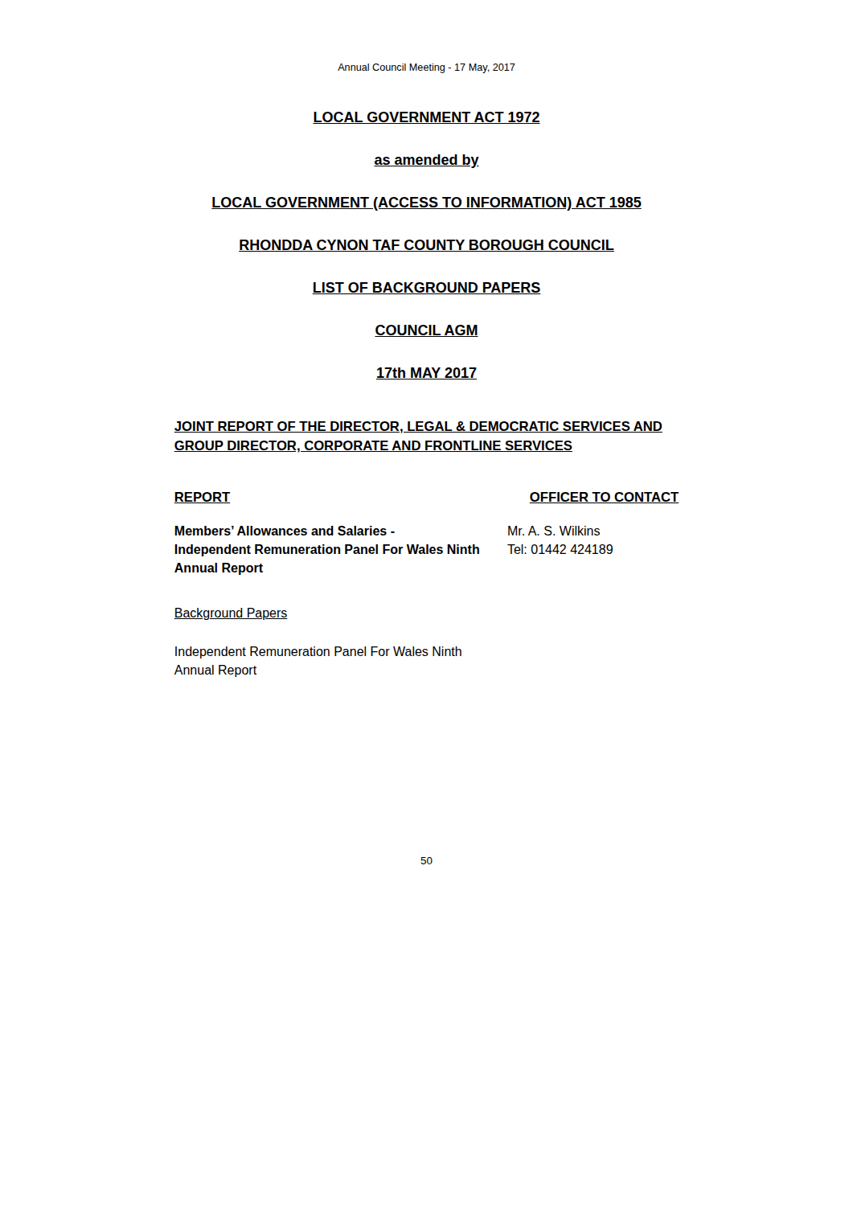Annual Council Meeting - 17 May, 2017
LOCAL GOVERNMENT ACT 1972
as amended by
LOCAL GOVERNMENT (ACCESS TO INFORMATION) ACT 1985
RHONDDA CYNON TAF COUNTY BOROUGH COUNCIL
LIST OF BACKGROUND PAPERS
COUNCIL AGM
17th MAY 2017
JOINT REPORT OF THE DIRECTOR, LEGAL & DEMOCRATIC SERVICES AND GROUP DIRECTOR, CORPORATE AND FRONTLINE SERVICES
REPORT
OFFICER TO CONTACT
Members’ Allowances and Salaries -
Independent Remuneration Panel For Wales Ninth Annual Report
Mr. A. S. Wilkins
Tel: 01442 424189
Background Papers
Independent Remuneration Panel For Wales Ninth Annual Report
50